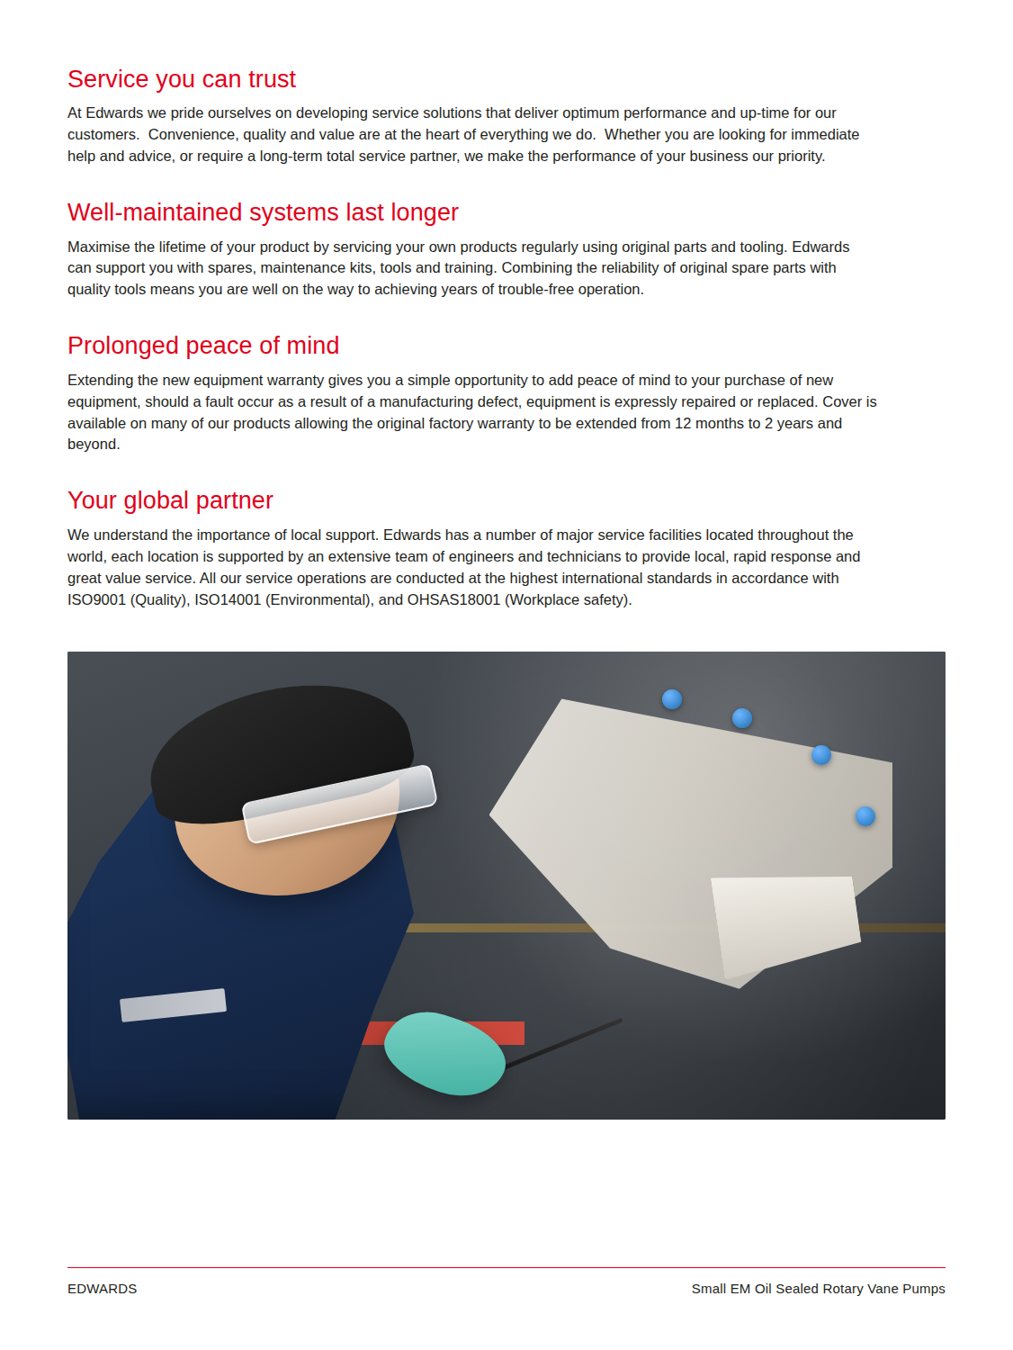Service you can trust
At Edwards we pride ourselves on developing service solutions that deliver optimum performance and up-time for our customers. Convenience, quality and value are at the heart of everything we do. Whether you are looking for immediate help and advice, or require a long-term total service partner, we make the performance of your business our priority.
Well-maintained systems last longer
Maximise the lifetime of your product by servicing your own products regularly using original parts and tooling. Edwards can support you with spares, maintenance kits, tools and training. Combining the reliability of original spare parts with quality tools means you are well on the way to achieving years of trouble-free operation.
Prolonged peace of mind
Extending the new equipment warranty gives you a simple opportunity to add peace of mind to your purchase of new equipment, should a fault occur as a result of a manufacturing defect, equipment is expressly repaired or replaced. Cover is available on many of our products allowing the original factory warranty to be extended from 12 months to 2 years and beyond.
Your global partner
We understand the importance of local support. Edwards has a number of major service facilities located throughout the world, each location is supported by an extensive team of engineers and technicians to provide local, rapid response and great value service. All our service operations are conducted at the highest international standards in accordance with ISO9001 (Quality), ISO14001 (Environmental), and OHSAS18001 (Workplace safety).
EDWARDS Small EM Oil Sealed Rotary Vane Pumps